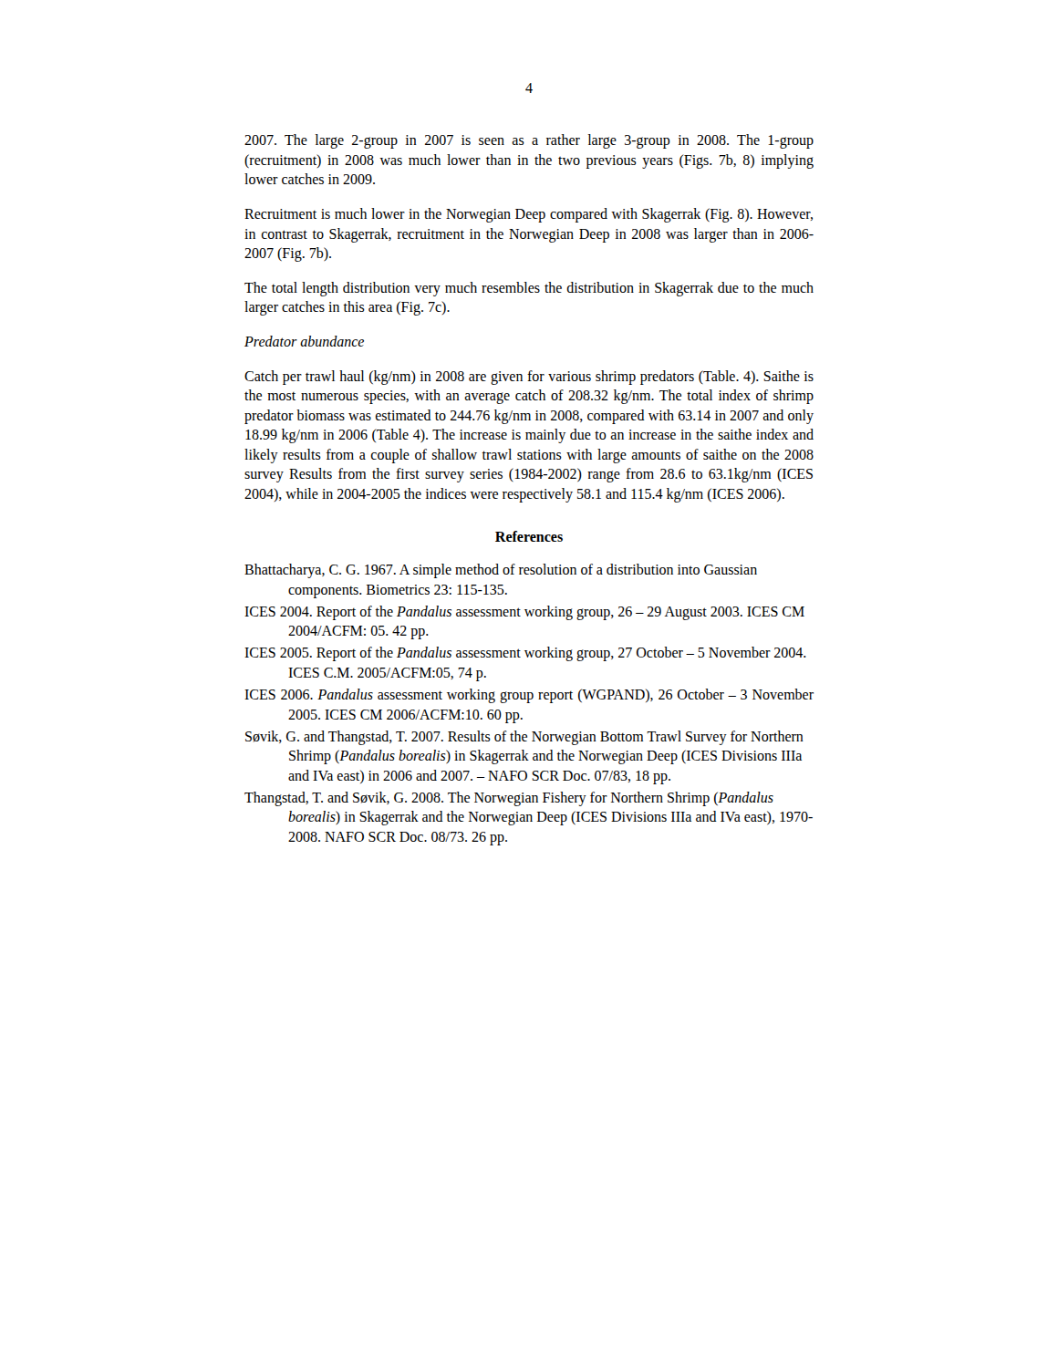4
2007. The large 2-group in 2007 is seen as a rather large 3-group in 2008. The 1-group (recruitment) in 2008 was much lower than in the two previous years (Figs. 7b, 8) implying lower catches in 2009.
Recruitment is much lower in the Norwegian Deep compared with Skagerrak (Fig. 8). However, in contrast to Skagerrak, recruitment in the Norwegian Deep in 2008 was larger than in 2006-2007 (Fig. 7b).
The total length distribution very much resembles the distribution in Skagerrak due to the much larger catches in this area (Fig. 7c).
Predator abundance
Catch per trawl haul (kg/nm) in 2008 are given for various shrimp predators (Table. 4). Saithe is the most numerous species, with an average catch of 208.32 kg/nm. The total index of shrimp predator biomass was estimated to 244.76 kg/nm in 2008, compared with 63.14 in 2007 and only 18.99 kg/nm in 2006 (Table 4). The increase is mainly due to an increase in the saithe index and likely results from a couple of shallow trawl stations with large amounts of saithe on the 2008 survey Results from the first survey series (1984-2002) range from 28.6 to 63.1kg/nm (ICES 2004), while in 2004-2005 the indices were respectively 58.1 and 115.4 kg/nm (ICES 2006).
References
Bhattacharya, C. G. 1967. A simple method of resolution of a distribution into Gaussian components. Biometrics 23: 115-135.
ICES 2004. Report of the Pandalus assessment working group, 26 – 29 August 2003. ICES CM 2004/ACFM: 05. 42 pp.
ICES 2005. Report of the Pandalus assessment working group, 27 October – 5 November 2004. ICES C.M. 2005/ACFM:05, 74 p.
ICES 2006. Pandalus assessment working group report (WGPAND), 26 October – 3 November 2005. ICES CM 2006/ACFM:10. 60 pp.
Søvik, G. and Thangstad, T. 2007. Results of the Norwegian Bottom Trawl Survey for Northern Shrimp (Pandalus borealis) in Skagerrak and the Norwegian Deep (ICES Divisions IIIa and IVa east) in 2006 and 2007. – NAFO SCR Doc. 07/83, 18 pp.
Thangstad, T. and Søvik, G. 2008. The Norwegian Fishery for Northern Shrimp (Pandalus borealis) in Skagerrak and the Norwegian Deep (ICES Divisions IIIa and IVa east), 1970-2008. NAFO SCR Doc. 08/73. 26 pp.